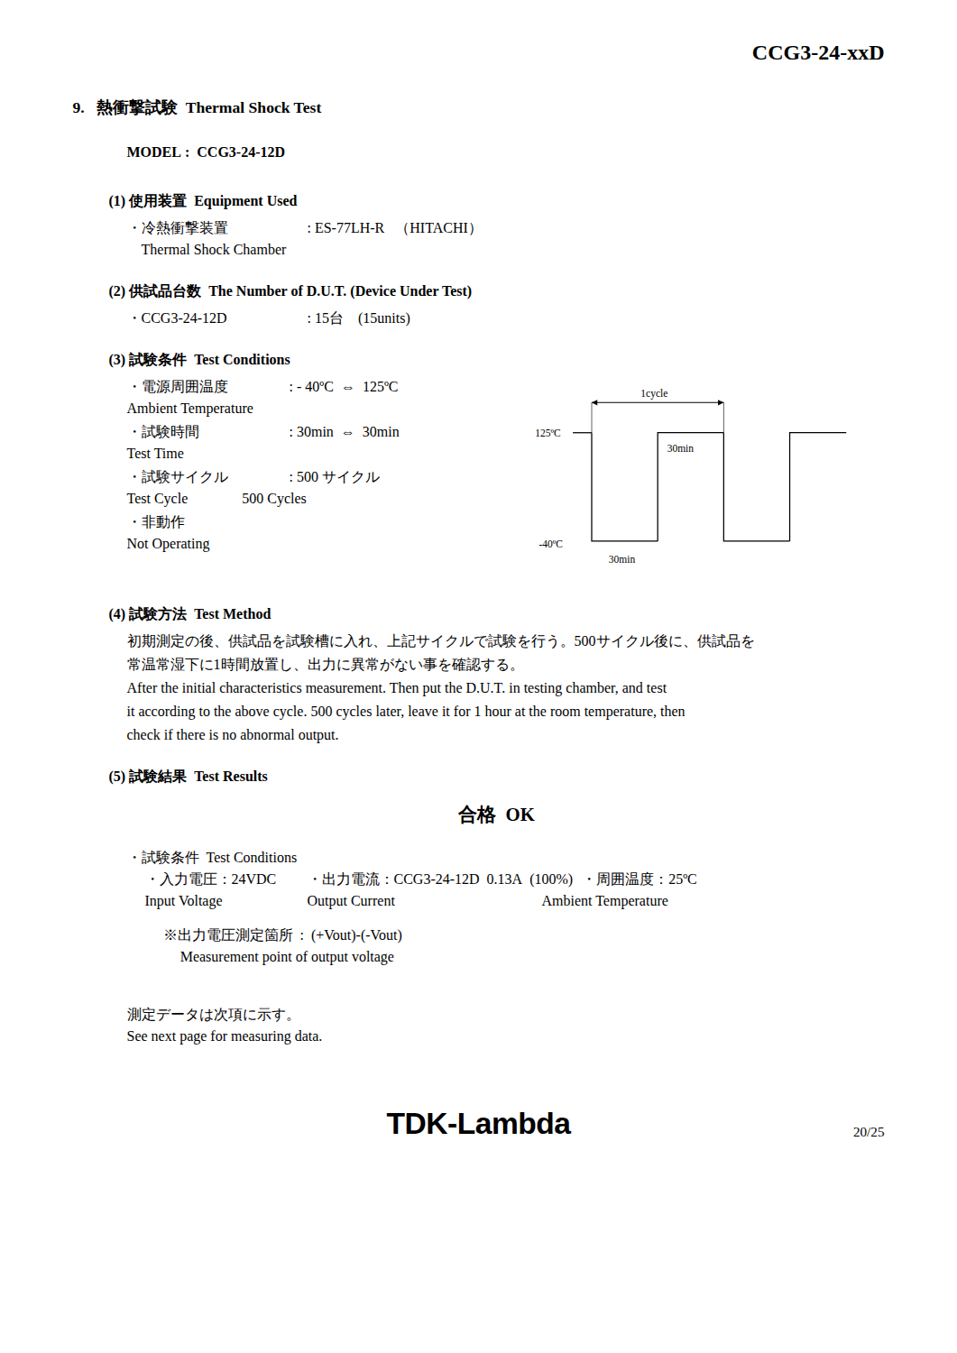CCG3-24-xxD
9. 熱衝撃試験 Thermal Shock Test
MODEL : CCG3-24-12D
(1) 使用装置 Equipment Used
冷熱衝撃装置 : ES-77LH-R （HITACHI）
Thermal Shock Chamber
(2) 供試品台数 The Number of D.U.T. (Device Under Test)
CCG3-24-12D : 15台 (15units)
(3) 試験条件 Test Conditions
電源周囲温度 : - 40ºC ⇔ 125ºC
Ambient Temperature
試験時間 : 30min ⇔ 30min
Test Time
試験サイクル : 500 サイクル
Test Cycle 500 Cycles
非動作
Not Operating
1cycle 125ºC -40ºC 30min 30min
(4) 試験方法 Test Method
初期測定の後、供試品を試験槽に入れ、上記サイクルで試験を行う。500サイクル後に、供試品を
常温常湿下に1時間放置し、出力に異常がない事を確認する。
After the initial characteristics measurement. Then put the D.U.T. in testing chamber, and test
it according to the above cycle. 500 cycles later, leave it for 1 hour at the room temperature, then
check if there is no abnormal output.
(5) 試験結果 Test Results
合格 OK
試験条件 Test Conditions
入力電圧：24VDC
出力電流：CCG3-24-12D 0.13A (100%)
周囲温度：25ºC
Input Voltage
Output Current
Ambient Temperature
※出力電圧測定箇所 : (+Vout)‐(-Vout)
Measurement point of output voltage
測定データは次項に示す。
See next page for measuring data.
TDK-Lambda
20/25